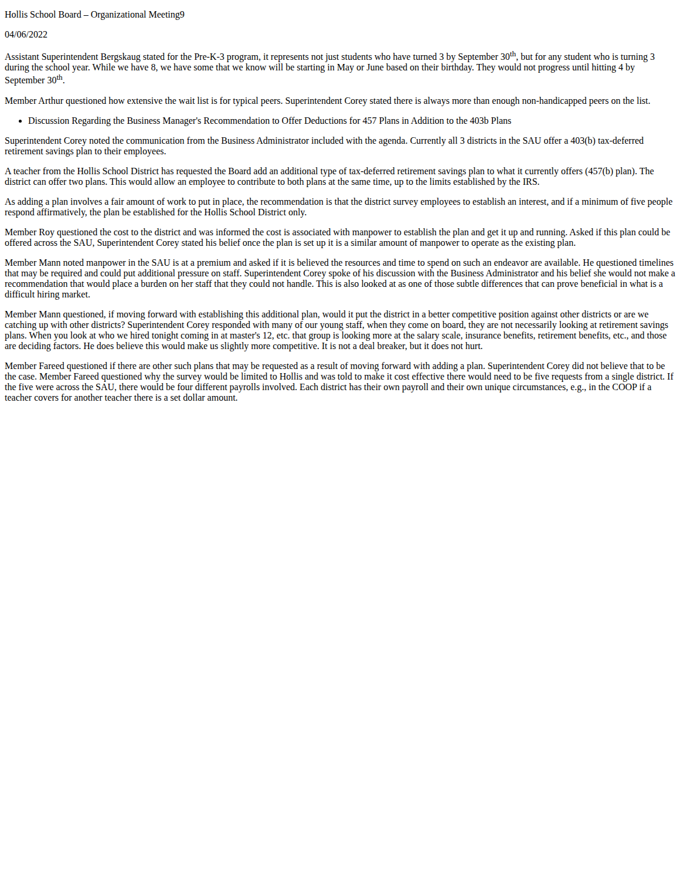Hollis School Board – Organizational Meeting9
04/06/2022
Assistant Superintendent Bergskaug stated for the Pre-K-3 program, it represents not just students who have turned 3 by September 30th, but for any student who is turning 3 during the school year. While we have 8, we have some that we know will be starting in May or June based on their birthday. They would not progress until hitting 4 by September 30th.
Member Arthur questioned how extensive the wait list is for typical peers. Superintendent Corey stated there is always more than enough non-handicapped peers on the list.
Discussion Regarding the Business Manager's Recommendation to Offer Deductions for 457 Plans in Addition to the 403b Plans
Superintendent Corey noted the communication from the Business Administrator included with the agenda. Currently all 3 districts in the SAU offer a 403(b) tax-deferred retirement savings plan to their employees.
A teacher from the Hollis School District has requested the Board add an additional type of tax-deferred retirement savings plan to what it currently offers (457(b) plan). The district can offer two plans. This would allow an employee to contribute to both plans at the same time, up to the limits established by the IRS.
As adding a plan involves a fair amount of work to put in place, the recommendation is that the district survey employees to establish an interest, and if a minimum of five people respond affirmatively, the plan be established for the Hollis School District only.
Member Roy questioned the cost to the district and was informed the cost is associated with manpower to establish the plan and get it up and running. Asked if this plan could be offered across the SAU, Superintendent Corey stated his belief once the plan is set up it is a similar amount of manpower to operate as the existing plan.
Member Mann noted manpower in the SAU is at a premium and asked if it is believed the resources and time to spend on such an endeavor are available. He questioned timelines that may be required and could put additional pressure on staff. Superintendent Corey spoke of his discussion with the Business Administrator and his belief she would not make a recommendation that would place a burden on her staff that they could not handle. This is also looked at as one of those subtle differences that can prove beneficial in what is a difficult hiring market.
Member Mann questioned, if moving forward with establishing this additional plan, would it put the district in a better competitive position against other districts or are we catching up with other districts? Superintendent Corey responded with many of our young staff, when they come on board, they are not necessarily looking at retirement savings plans. When you look at who we hired tonight coming in at master's 12, etc. that group is looking more at the salary scale, insurance benefits, retirement benefits, etc., and those are deciding factors. He does believe this would make us slightly more competitive. It is not a deal breaker, but it does not hurt.
Member Fareed questioned if there are other such plans that may be requested as a result of moving forward with adding a plan. Superintendent Corey did not believe that to be the case. Member Fareed questioned why the survey would be limited to Hollis and was told to make it cost effective there would need to be five requests from a single district. If the five were across the SAU, there would be four different payrolls involved. Each district has their own payroll and their own unique circumstances, e.g., in the COOP if a teacher covers for another teacher there is a set dollar amount.